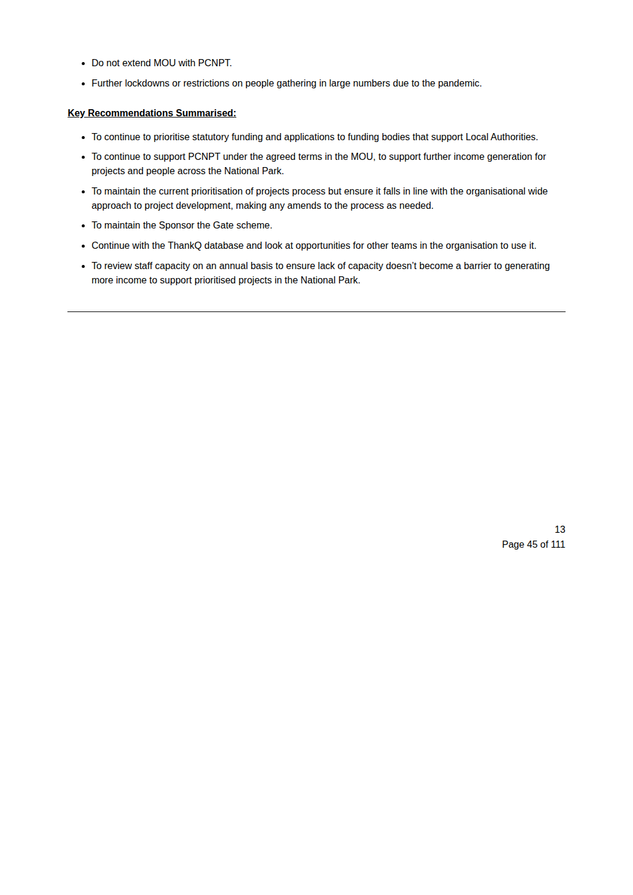Do not extend MOU with PCNPT.
Further lockdowns or restrictions on people gathering in large numbers due to the pandemic.
Key Recommendations Summarised:
To continue to prioritise statutory funding and applications to funding bodies that support Local Authorities.
To continue to support PCNPT under the agreed terms in the MOU, to support further income generation for projects and people across the National Park.
To maintain the current prioritisation of projects process but ensure it falls in line with the organisational wide approach to project development, making any amends to the process as needed.
To maintain the Sponsor the Gate scheme.
Continue with the ThankQ database and look at opportunities for other teams in the organisation to use it.
To review staff capacity on an annual basis to ensure lack of capacity doesn’t become a barrier to generating more income to support prioritised projects in the National Park.
13
Page 45 of 111